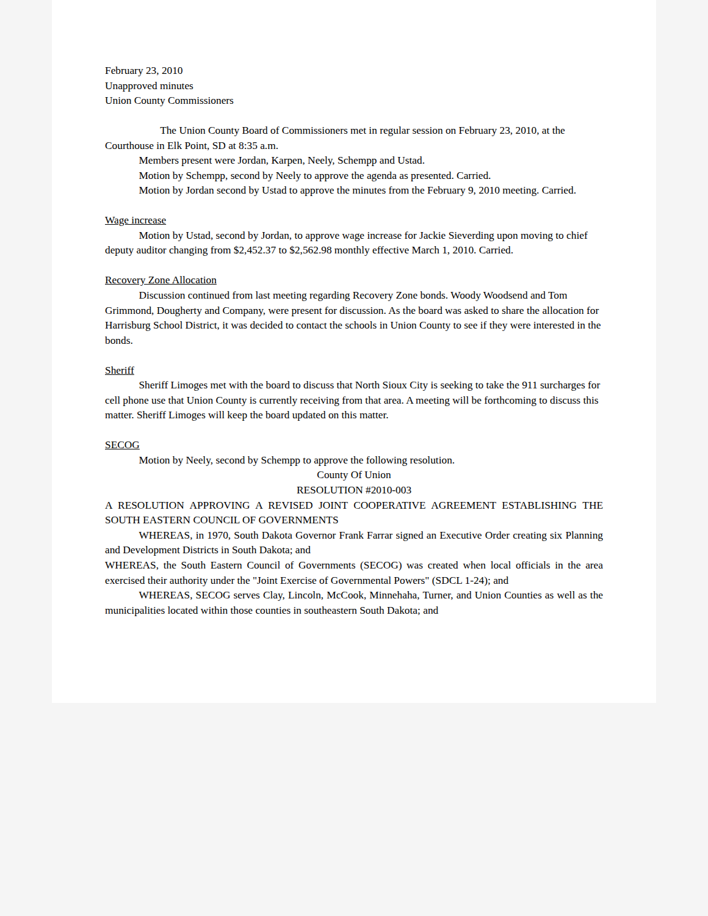February 23, 2010
Unapproved minutes
Union County Commissioners
The Union County Board of Commissioners met in regular session on February 23, 2010, at the Courthouse in Elk Point, SD at 8:35 a.m.
Members present were Jordan, Karpen, Neely, Schempp and Ustad.
Motion by Schempp, second by Neely to approve the agenda as presented. Carried.
Motion by Jordan second by Ustad to approve the minutes from the February 9, 2010 meeting. Carried.
Wage increase
Motion by Ustad, second by Jordan, to approve wage increase for Jackie Sieverding upon moving to chief deputy auditor changing from $2,452.37 to $2,562.98 monthly effective March 1, 2010. Carried.
Recovery Zone Allocation
Discussion continued from last meeting regarding Recovery Zone bonds. Woody Woodsend and Tom Grimmond, Dougherty and Company, were present for discussion. As the board was asked to share the allocation for Harrisburg School District, it was decided to contact the schools in Union County to see if they were interested in the bonds.
Sheriff
Sheriff Limoges met with the board to discuss that North Sioux City is seeking to take the 911 surcharges for cell phone use that Union County is currently receiving from that area. A meeting will be forthcoming to discuss this matter. Sheriff Limoges will keep the board updated on this matter.
SECOG
Motion by Neely, second by Schempp to approve the following resolution.
County Of Union
RESOLUTION #2010-003
A RESOLUTION APPROVING A REVISED JOINT COOPERATIVE AGREEMENT ESTABLISHING THE SOUTH EASTERN COUNCIL OF GOVERNMENTS
WHEREAS, in 1970, South Dakota Governor Frank Farrar signed an Executive Order creating six Planning and Development Districts in South Dakota; and
WHEREAS, the South Eastern Council of Governments (SECOG) was created when local officials in the area exercised their authority under the "Joint Exercise of Governmental Powers" (SDCL 1-24); and
WHEREAS, SECOG serves Clay, Lincoln, McCook, Minnehaha, Turner, and Union Counties as well as the municipalities located within those counties in southeastern South Dakota; and